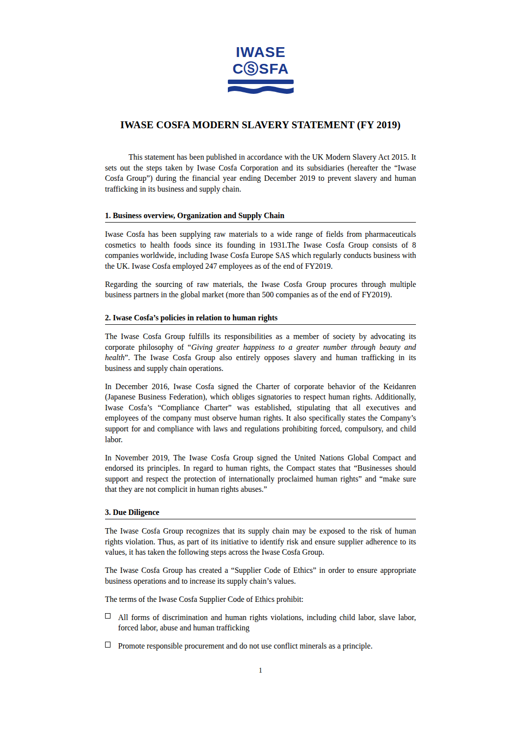IWASE CⓈSFA
IWASE COSFA MODERN SLAVERY STATEMENT (FY 2019)
This statement has been published in accordance with the UK Modern Slavery Act 2015. It sets out the steps taken by Iwase Cosfa Corporation and its subsidiaries (hereafter the “Iwase Cosfa Group”) during the financial year ending December 2019 to prevent slavery and human trafficking in its business and supply chain.
1. Business overview, Organization and Supply Chain
Iwase Cosfa has been supplying raw materials to a wide range of fields from pharmaceuticals cosmetics to health foods since its founding in 1931.The Iwase Cosfa Group consists of 8 companies worldwide, including Iwase Cosfa Europe SAS which regularly conducts business with the UK. Iwase Cosfa employed 247 employees as of the end of FY2019.
Regarding the sourcing of raw materials, the Iwase Cosfa Group procures through multiple business partners in the global market (more than 500 companies as of the end of FY2019).
2. Iwase Cosfa’s policies in relation to human rights
The Iwase Cosfa Group fulfills its responsibilities as a member of society by advocating its corporate philosophy of “Giving greater happiness to a greater number through beauty and health”. The Iwase Cosfa Group also entirely opposes slavery and human trafficking in its business and supply chain operations.
In December 2016, Iwase Cosfa signed the Charter of corporate behavior of the Keidanren (Japanese Business Federation), which obliges signatories to respect human rights. Additionally, Iwase Cosfa’s “Compliance Charter” was established, stipulating that all executives and employees of the company must observe human rights. It also specifically states the Company’s support for and compliance with laws and regulations prohibiting forced, compulsory, and child labor.
In November 2019, The Iwase Cosfa Group signed the United Nations Global Compact and endorsed its principles. In regard to human rights, the Compact states that “Businesses should support and respect the protection of internationally proclaimed human rights” and “make sure that they are not complicit in human rights abuses.”
3. Due Diligence
The Iwase Cosfa Group recognizes that its supply chain may be exposed to the risk of human rights violation. Thus, as part of its initiative to identify risk and ensure supplier adherence to its values, it has taken the following steps across the Iwase Cosfa Group.
The Iwase Cosfa Group has created a “Supplier Code of Ethics” in order to ensure appropriate business operations and to increase its supply chain’s values.
The terms of the Iwase Cosfa Supplier Code of Ethics prohibit:
All forms of discrimination and human rights violations, including child labor, slave labor, forced labor, abuse and human trafficking
Promote responsible procurement and do not use conflict minerals as a principle.
1